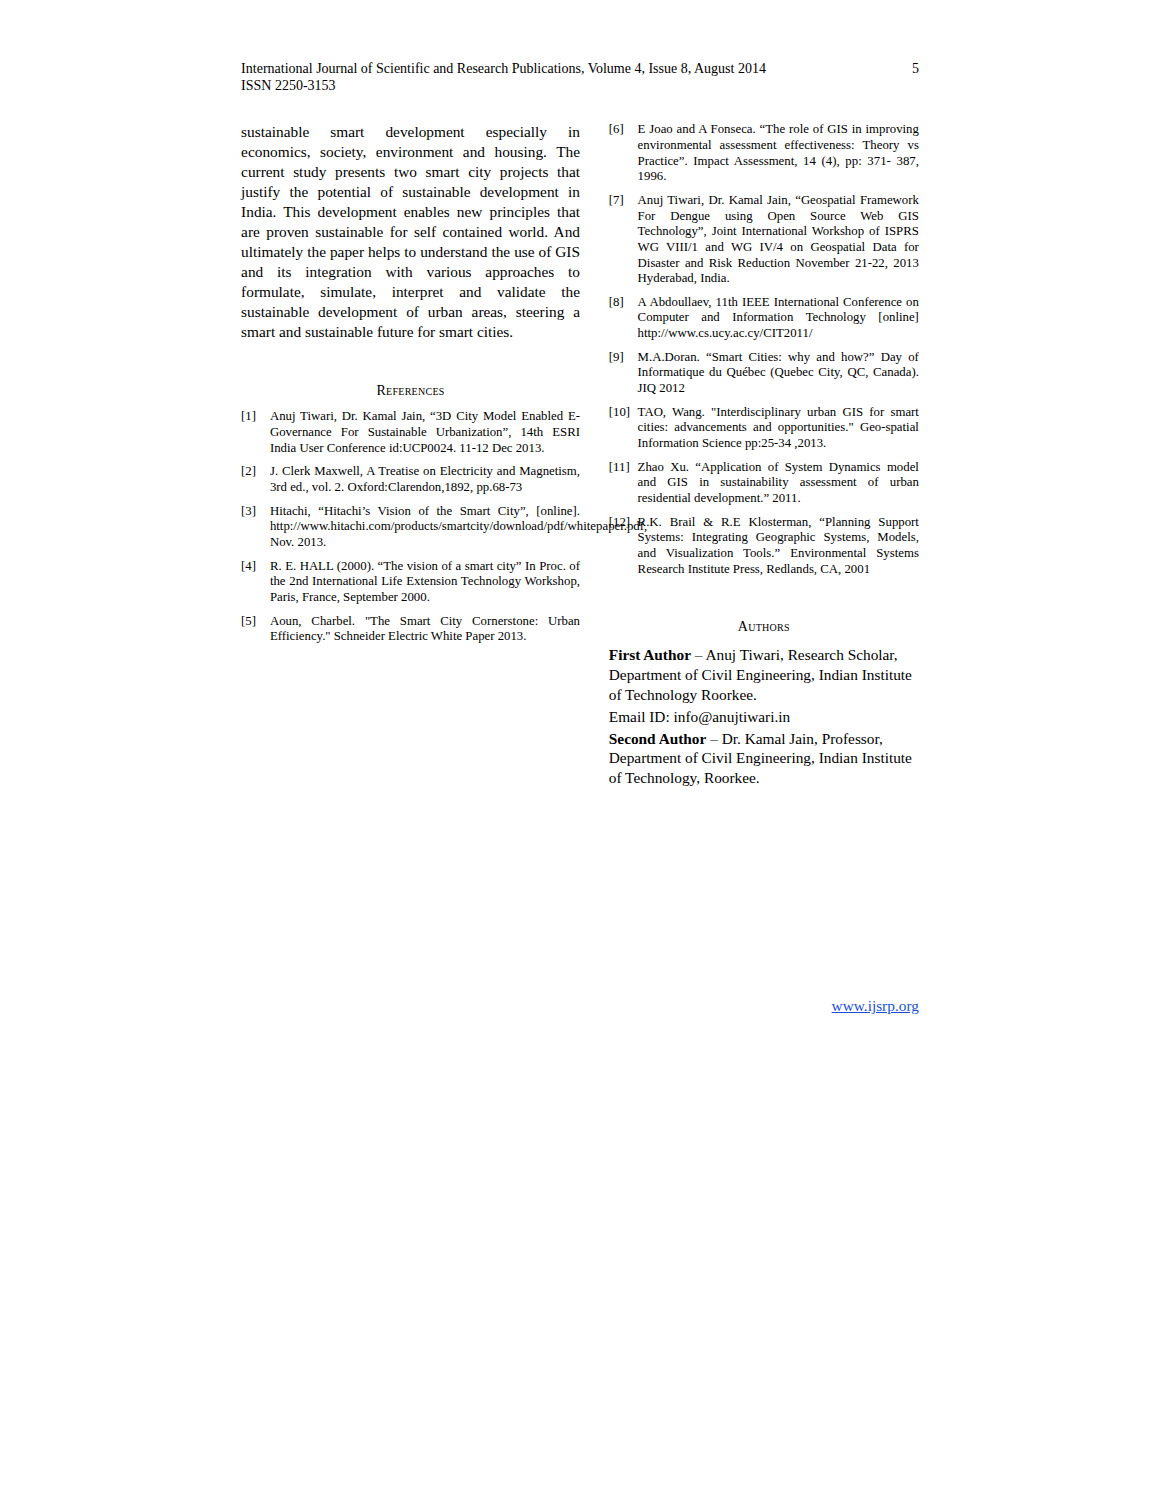International Journal of Scientific and Research Publications, Volume 4, Issue 8, August 2014
ISSN 2250-3153
5
sustainable smart development especially in economics, society, environment and housing. The current study presents two smart city projects that justify the potential of sustainable development in India. This development enables new principles that are proven sustainable for self contained world. And ultimately the paper helps to understand the use of GIS and its integration with various approaches to formulate, simulate, interpret and validate the sustainable development of urban areas, steering a smart and sustainable future for smart cities.
References
[1] Anuj Tiwari, Dr. Kamal Jain, “3D City Model Enabled E-Governance For Sustainable Urbanization”, 14th ESRI India User Conference id:UCP0024. 11-12 Dec 2013.
[2] J. Clerk Maxwell, A Treatise on Electricity and Magnetism, 3rd ed., vol. 2. Oxford:Clarendon,1892, pp.68-73
[3] Hitachi, “Hitachi’s Vision of the Smart City”, [online]. http://www.hitachi.com/products/smartcity/download/pdf/whitepaper.pdf, Nov. 2013.
[4] R. E. HALL (2000). “The vision of a smart city” In Proc. of the 2nd International Life Extension Technology Workshop, Paris, France, September 2000.
[5] Aoun, Charbel. "The Smart City Cornerstone: Urban Efficiency." Schneider Electric White Paper 2013.
[6] E Joao and A Fonseca. “The role of GIS in improving environmental assessment effectiveness: Theory vs Practice”. Impact Assessment, 14 (4), pp: 371- 387, 1996.
[7] Anuj Tiwari, Dr. Kamal Jain, “Geospatial Framework For Dengue using Open Source Web GIS Technology”, Joint International Workshop of ISPRS WG VIII/1 and WG IV/4 on Geospatial Data for Disaster and Risk Reduction November 21-22, 2013 Hyderabad, India.
[8] A Abdoullaev, 11th IEEE International Conference on Computer and Information Technology [online] http://www.cs.ucy.ac.cy/CIT2011/
[9] M.A.Doran. “Smart Cities: why and how?” Day of Informatique du Québec (Quebec City, QC, Canada). JIQ 2012
[10] TAO, Wang. "Interdisciplinary urban GIS for smart cities: advancements and opportunities." Geo-spatial Information Science pp:25-34 ,2013.
[11] Zhao Xu. “Application of System Dynamics model and GIS in sustainability assessment of urban residential development.” 2011.
[12] R.K. Brail & R.E Klosterman, “Planning Support Systems: Integrating Geographic Systems, Models, and Visualization Tools.” Environmental Systems Research Institute Press, Redlands, CA, 2001
Authors
First Author – Anuj Tiwari, Research Scholar, Department of Civil Engineering, Indian Institute of Technology Roorkee.
Email ID: info@anujtiwari.in
Second Author – Dr. Kamal Jain, Professor, Department of Civil Engineering, Indian Institute of Technology, Roorkee.
www.ijsrp.org